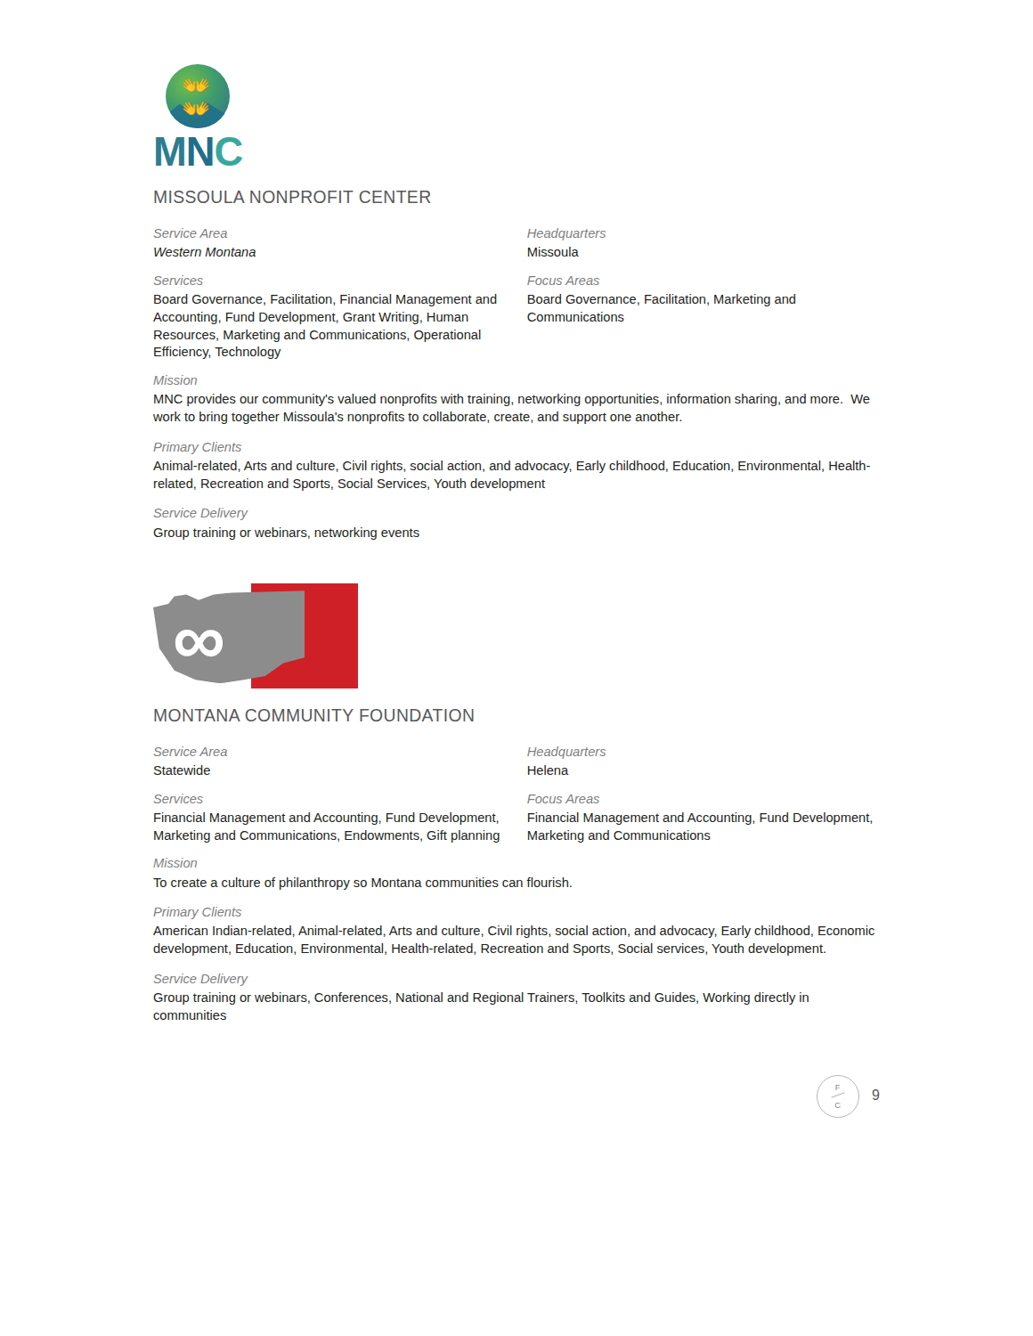👐👐
MNC
MISSOULA NONPROFIT CENTER
Service Area
Western Montana
Headquarters
Missoula
Services
Board Governance, Facilitation, Financial Management and Accounting, Fund Development, Grant Writing, Human Resources, Marketing and Communications, Operational Efficiency, Technology
Focus Areas
Board Governance, Facilitation, Marketing and Communications
Mission
MNC provides our community's valued nonprofits with training, networking opportunities, information sharing, and more. We work to bring together Missoula's nonprofits to collaborate, create, and support one another.
Primary Clients
Animal-related, Arts and culture, Civil rights, social action, and advocacy, Early childhood, Education, Environmental, Health-related, Recreation and Sports, Social Services, Youth development
Service Delivery
Group training or webinars, networking events
∞
MONTANA COMMUNITY FOUNDATION
Service Area
Statewide
Headquarters
Helena
Services
Financial Management and Accounting, Fund Development, Marketing and Communications, Endowments, Gift planning
Focus Areas
Financial Management and Accounting, Fund Development, Marketing and Communications
Mission
To create a culture of philanthropy so Montana communities can flourish.
Primary Clients
American Indian-related, Animal-related, Arts and culture, Civil rights, social action, and advocacy, Early childhood, Economic development, Education, Environmental, Health-related, Recreation and Sports, Social services, Youth development.
Service Delivery
Group training or webinars, Conferences, National and Regional Trainers, Toolkits and Guides, Working directly in communities
F C 9